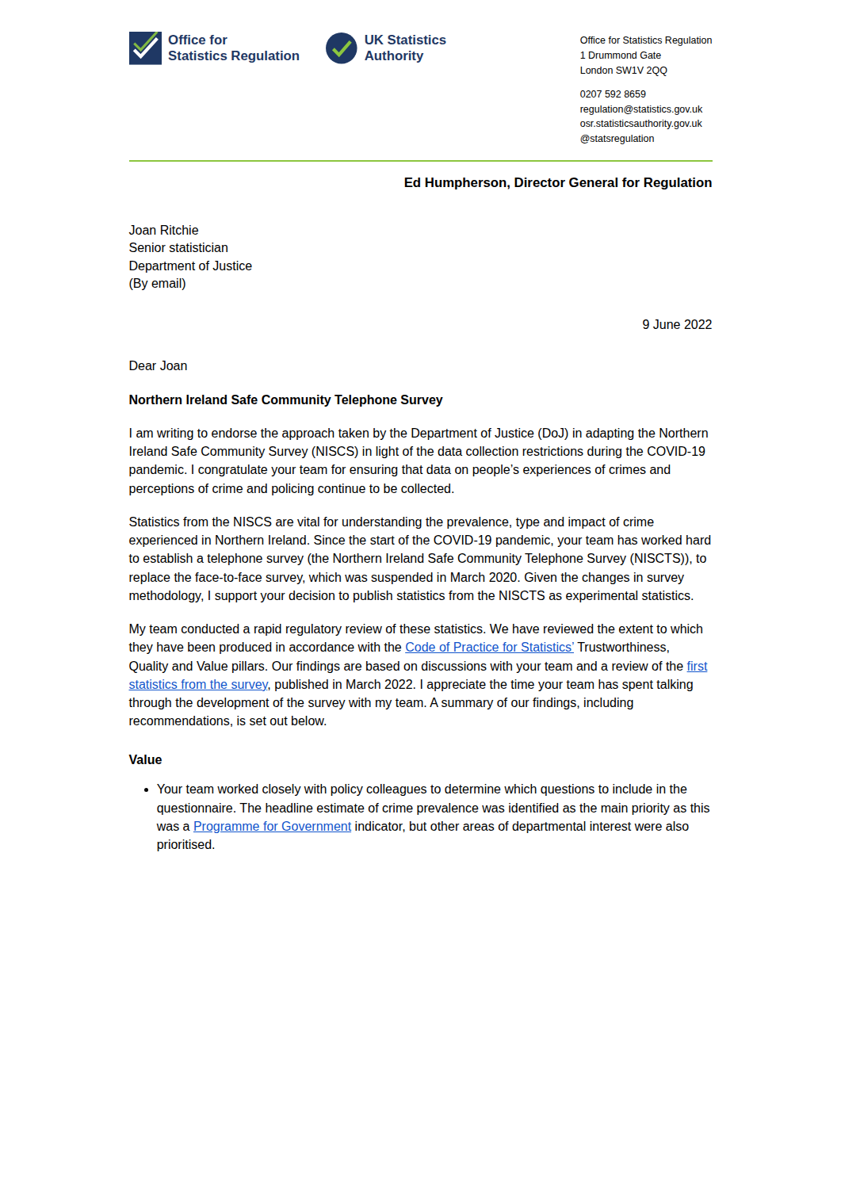Office for
Statistics Regulation
UK Statistics
Authority
Office for Statistics Regulation
1 Drummond Gate
London SW1V 2QQ
0207 592 8659
regulation@statistics.gov.uk
osr.statisticsauthority.gov.uk
@statsregulation
Ed Humpherson, Director General for Regulation
Joan Ritchie
Senior statistician
Department of Justice
(By email)
9 June 2022
Dear Joan
Northern Ireland Safe Community Telephone Survey
I am writing to endorse the approach taken by the Department of Justice (DoJ) in adapting the Northern Ireland Safe Community Survey (NISCS) in light of the data collection restrictions during the COVID-19 pandemic. I congratulate your team for ensuring that data on people’s experiences of crimes and perceptions of crime and policing continue to be collected.
Statistics from the NISCS are vital for understanding the prevalence, type and impact of crime experienced in Northern Ireland. Since the start of the COVID-19 pandemic, your team has worked hard to establish a telephone survey (the Northern Ireland Safe Community Telephone Survey (NISCTS)), to replace the face-to-face survey, which was suspended in March 2020. Given the changes in survey methodology, I support your decision to publish statistics from the NISCTS as experimental statistics.
My team conducted a rapid regulatory review of these statistics. We have reviewed the extent to which they have been produced in accordance with the Code of Practice for Statistics’ Trustworthiness, Quality and Value pillars. Our findings are based on discussions with your team and a review of the first statistics from the survey, published in March 2022. I appreciate the time your team has spent talking through the development of the survey with my team. A summary of our findings, including recommendations, is set out below.
Value
Your team worked closely with policy colleagues to determine which questions to include in the questionnaire. The headline estimate of crime prevalence was identified as the main priority as this was a Programme for Government indicator, but other areas of departmental interest were also prioritised.